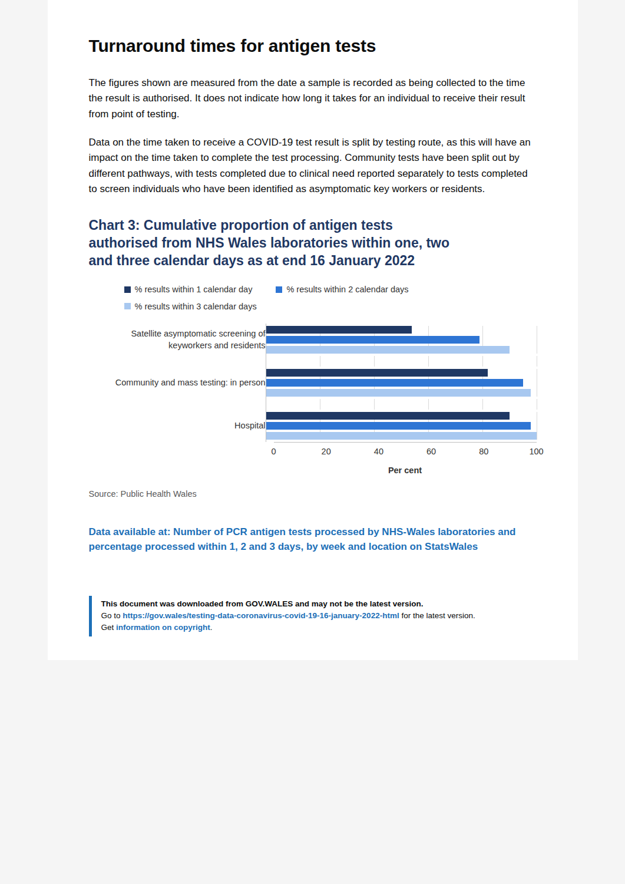Turnaround times for antigen tests
The figures shown are measured from the date a sample is recorded as being collected to the time the result is authorised. It does not indicate how long it takes for an individual to receive their result from point of testing.
Data on the time taken to receive a COVID-19 test result is split by testing route, as this will have an impact on the time taken to complete the test processing. Community tests have been split out by different pathways, with tests completed due to clinical need reported separately to tests completed to screen individuals who have been identified as asymptomatic key workers or residents.
Chart 3: Cumulative proportion of antigen tests authorised from NHS Wales laboratories within one, two and three calendar days as at end 16 January 2022
% results within 1 calendar day % results within 2 calendar days
% results within 3 calendar days
| Satellite asymptomatic screening of keyworkers and residents | |
| Community and mass testing: in person | |
| Hospital | |
0 20 40 60 80 100
Per cent
Source: Public Health Wales
Data available at: Number of PCR antigen tests processed by NHS-Wales laboratories and percentage processed within 1, 2 and 3 days, by week and location on StatsWales
This document was downloaded from GOV.WALES and may not be the latest version.
Go to https://gov.wales/testing-data-coronavirus-covid-19-16-january-2022-html for the latest version.
Get information on copyright.